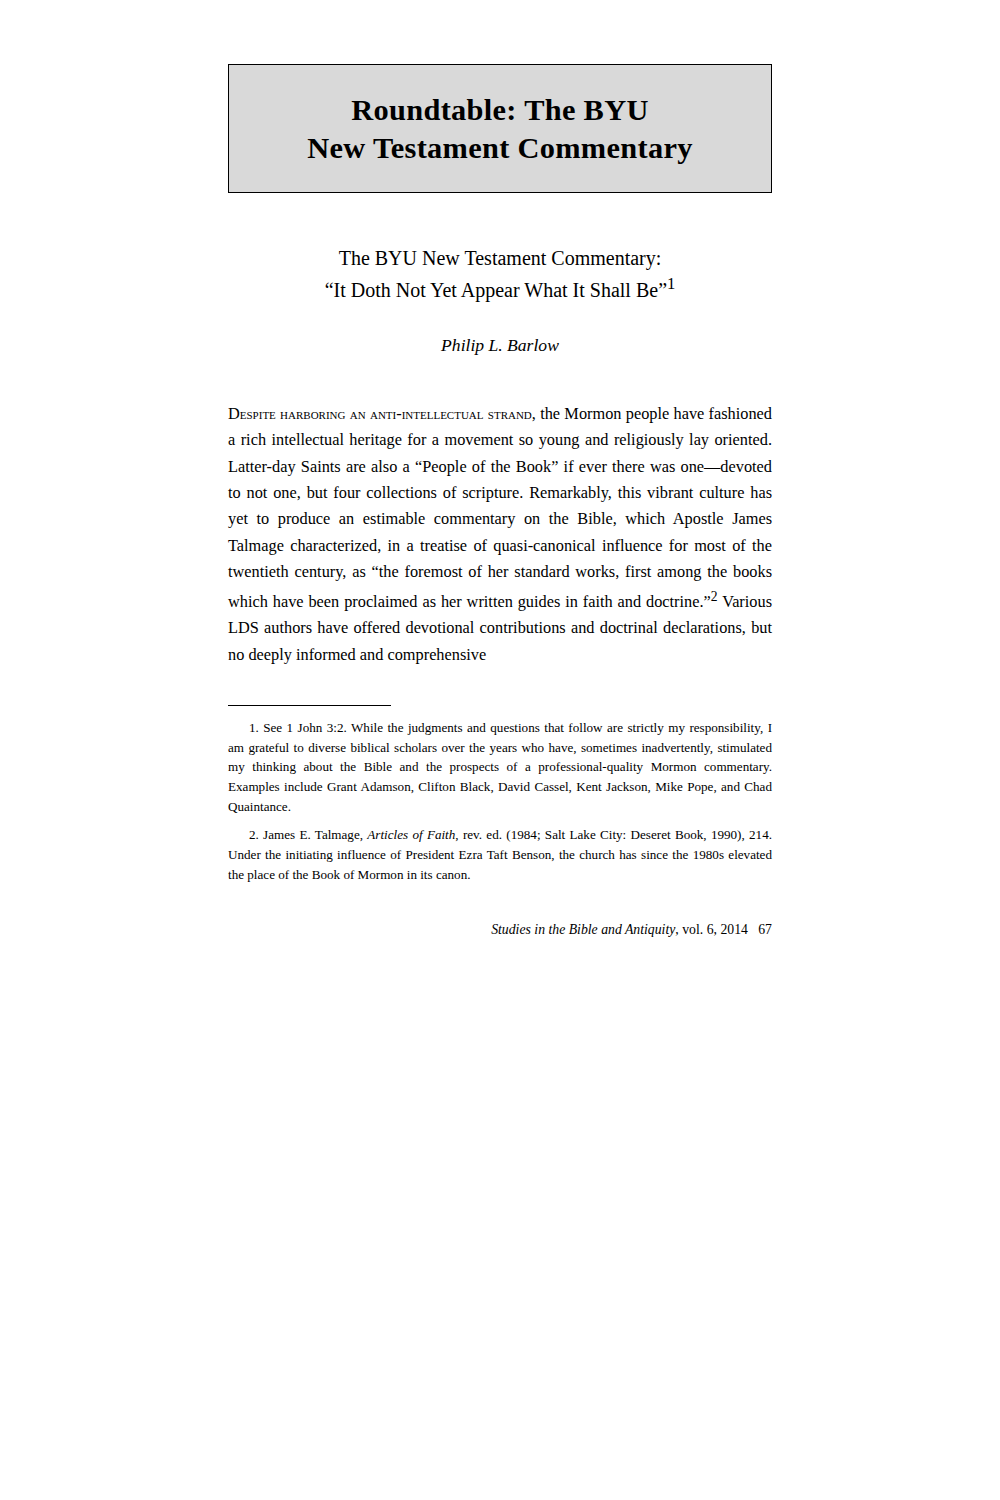Roundtable: The BYU
New Testament Commentary
The BYU New Testament Commentary: “It Doth Not Yet Appear What It Shall Be”1
Philip L. Barlow
Despite harboring an anti-intellectual strand, the Mormon people have fashioned a rich intellectual heritage for a movement so young and religiously lay oriented. Latter-day Saints are also a “People of the Book” if ever there was one—devoted to not one, but four collections of scripture. Remarkably, this vibrant culture has yet to produce an estimable commentary on the Bible, which Apostle James Talmage characterized, in a treatise of quasi-canonical influence for most of the twentieth century, as “the foremost of her standard works, first among the books which have been proclaimed as her written guides in faith and doctrine.”2 Various LDS authors have offered devotional contributions and doctrinal declarations, but no deeply informed and comprehensive
1. See 1 John 3:2. While the judgments and questions that follow are strictly my responsibility, I am grateful to diverse biblical scholars over the years who have, sometimes inadvertently, stimulated my thinking about the Bible and the prospects of a professional-quality Mormon commentary. Examples include Grant Adamson, Clifton Black, David Cassel, Kent Jackson, Mike Pope, and Chad Quaintance.
2. James E. Talmage, Articles of Faith, rev. ed. (1984; Salt Lake City: Deseret Book, 1990), 214. Under the initiating influence of President Ezra Taft Benson, the church has since the 1980s elevated the place of the Book of Mormon in its canon.
Studies in the Bible and Antiquity, vol. 6, 2014 67